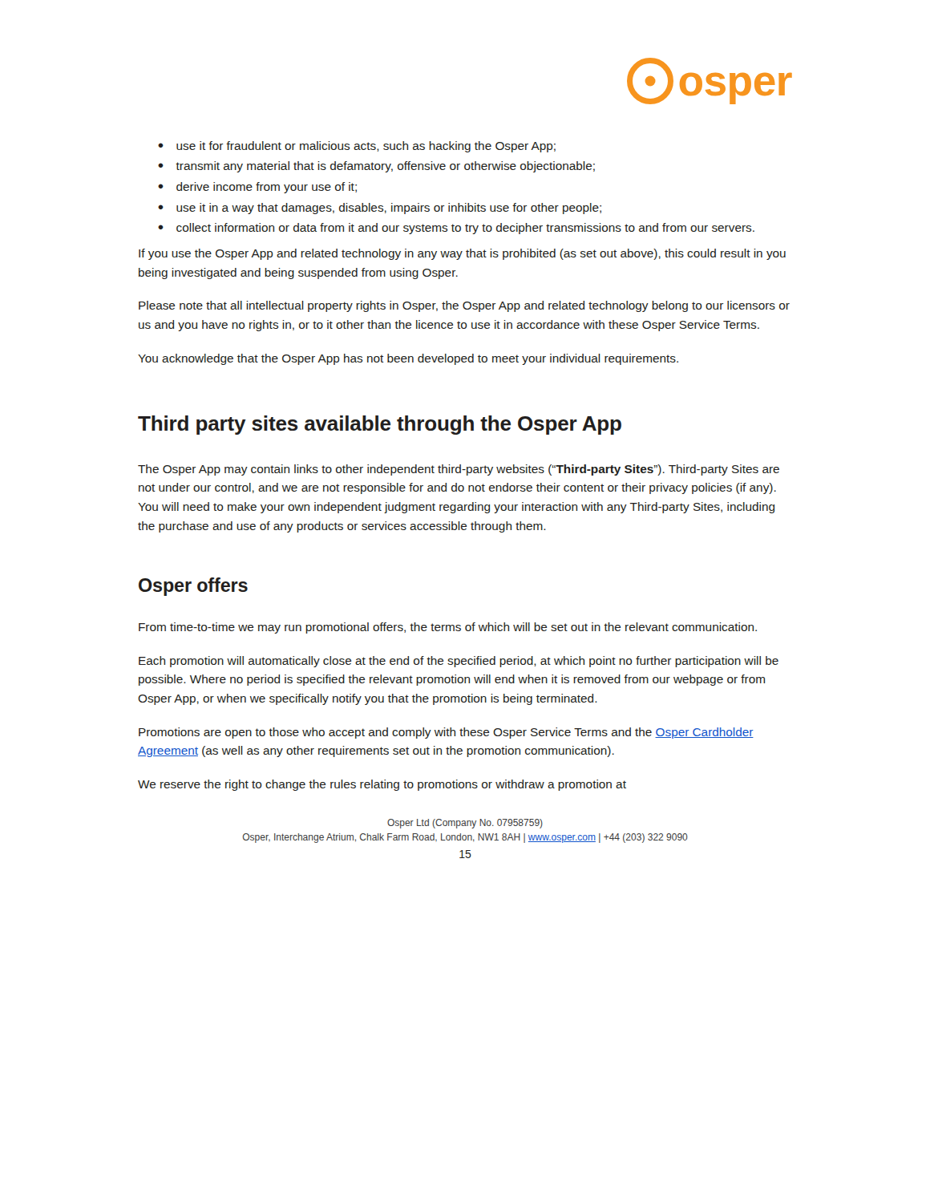osper
use it for fraudulent or malicious acts, such as hacking the Osper App;
transmit any material that is defamatory, offensive or otherwise objectionable;
derive income from your use of it;
use it in a way that damages, disables, impairs or inhibits use for other people;
collect information or data from it and our systems to try to decipher transmissions to and from our servers.
If you use the Osper App and related technology in any way that is prohibited (as set out above), this could result in you being investigated and being suspended from using Osper.
Please note that all intellectual property rights in Osper, the Osper App and related technology belong to our licensors or us and you have no rights in, or to it other than the licence to use it in accordance with these Osper Service Terms.
You acknowledge that the Osper App has not been developed to meet your individual requirements.
Third party sites available through the Osper App
The Osper App may contain links to other independent third-party websites (“Third-party Sites”). Third-party Sites are not under our control, and we are not responsible for and do not endorse their content or their privacy policies (if any). You will need to make your own independent judgment regarding your interaction with any Third-party Sites, including the purchase and use of any products or services accessible through them.
Osper offers
From time-to-time we may run promotional offers, the terms of which will be set out in the relevant communication.
Each promotion will automatically close at the end of the specified period, at which point no further participation will be possible. Where no period is specified the relevant promotion will end when it is removed from our webpage or from Osper App, or when we specifically notify you that the promotion is being terminated.
Promotions are open to those who accept and comply with these Osper Service Terms and the Osper Cardholder Agreement (as well as any other requirements set out in the promotion communication).
We reserve the right to change the rules relating to promotions or withdraw a promotion at
Osper Ltd (Company No. 07958759)
Osper, Interchange Atrium, Chalk Farm Road, London, NW1 8AH | www.osper.com | +44 (203) 322 9090
15